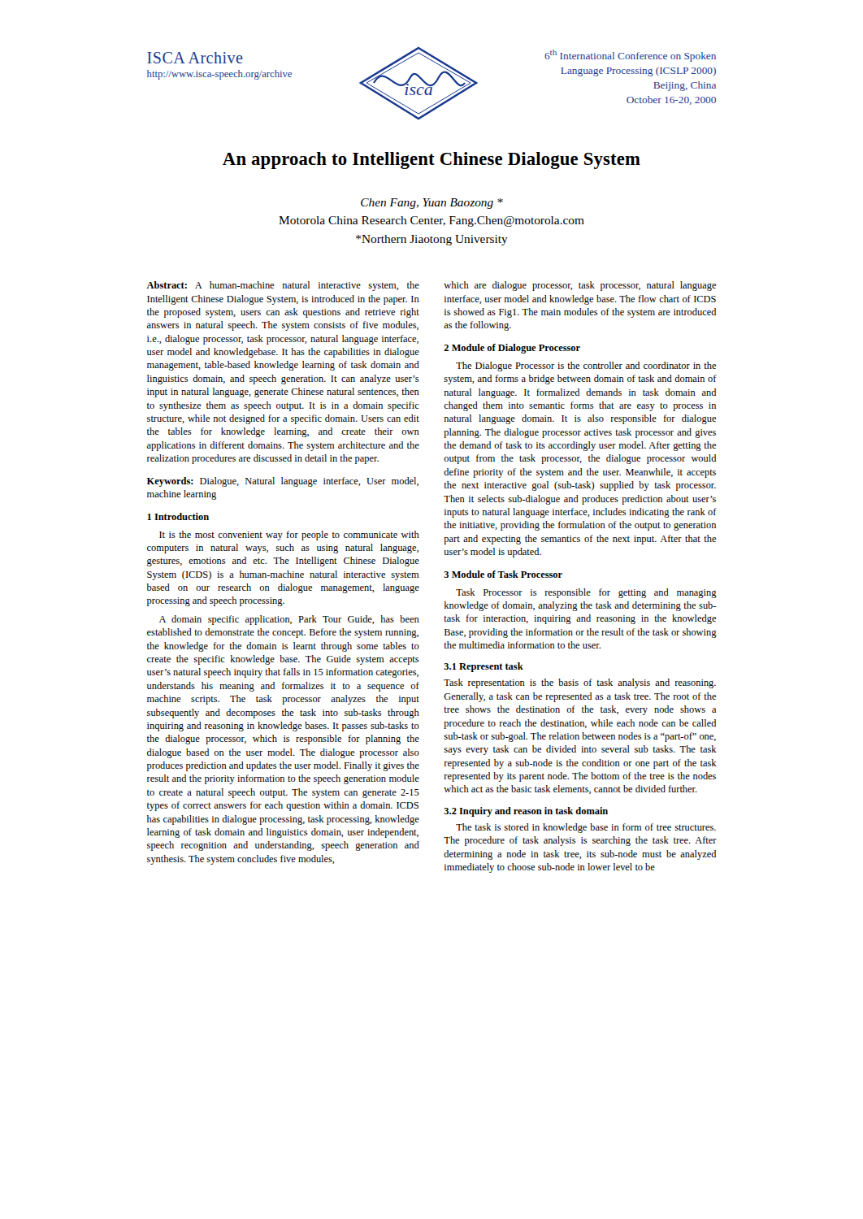ISCA Archive
http://www.isca-speech.org/archive
isca
6th International Conference on Spoken
Language Processing (ICSLP 2000)
Beijing, China
October 16-20, 2000
An approach to Intelligent Chinese Dialogue System
Chen Fang, Yuan Baozong *
Motorola China Research Center, Fang.Chen@motorola.com
*Northern Jiaotong University
Abstract: A human-machine natural interactive system, the Intelligent Chinese Dialogue System, is introduced in the paper. In the proposed system, users can ask questions and retrieve right answers in natural speech. The system consists of five modules, i.e., dialogue processor, task processor, natural language interface, user model and knowledgebase. It has the capabilities in dialogue management, table-based knowledge learning of task domain and linguistics domain, and speech generation. It can analyze user’s input in natural language, generate Chinese natural sentences, then to synthesize them as speech output. It is in a domain specific structure, while not designed for a specific domain. Users can edit the tables for knowledge learning, and create their own applications in different domains. The system architecture and the realization procedures are discussed in detail in the paper.
Keywords: Dialogue, Natural language interface, User model, machine learning
1 Introduction
It is the most convenient way for people to communicate with computers in natural ways, such as using natural language, gestures, emotions and etc. The Intelligent Chinese Dialogue System (ICDS) is a human-machine natural interactive system based on our research on dialogue management, language processing and speech processing.
A domain specific application, Park Tour Guide, has been established to demonstrate the concept. Before the system running, the knowledge for the domain is learnt through some tables to create the specific knowledge base. The Guide system accepts user’s natural speech inquiry that falls in 15 information categories, understands his meaning and formalizes it to a sequence of machine scripts. The task processor analyzes the input subsequently and decomposes the task into sub-tasks through inquiring and reasoning in knowledge bases. It passes sub-tasks to the dialogue processor, which is responsible for planning the dialogue based on the user model. The dialogue processor also produces prediction and updates the user model. Finally it gives the result and the priority information to the speech generation module to create a natural speech output. The system can generate 2-15 types of correct answers for each question within a domain. ICDS has capabilities in dialogue processing, task processing, knowledge learning of task domain and linguistics domain, user independent, speech recognition and understanding, speech generation and synthesis. The system concludes five modules,
which are dialogue processor, task processor, natural language interface, user model and knowledge base. The flow chart of ICDS is showed as Fig1. The main modules of the system are introduced as the following.
2 Module of Dialogue Processor
The Dialogue Processor is the controller and coordinator in the system, and forms a bridge between domain of task and domain of natural language. It formalized demands in task domain and changed them into semantic forms that are easy to process in natural language domain. It is also responsible for dialogue planning. The dialogue processor actives task processor and gives the demand of task to its accordingly user model. After getting the output from the task processor, the dialogue processor would define priority of the system and the user. Meanwhile, it accepts the next interactive goal (sub-task) supplied by task processor. Then it selects sub-dialogue and produces prediction about user’s inputs to natural language interface, includes indicating the rank of the initiative, providing the formulation of the output to generation part and expecting the semantics of the next input. After that the user’s model is updated.
3 Module of Task Processor
Task Processor is responsible for getting and managing knowledge of domain, analyzing the task and determining the sub-task for interaction, inquiring and reasoning in the knowledge Base, providing the information or the result of the task or showing the multimedia information to the user.
3.1 Represent task
Task representation is the basis of task analysis and reasoning. Generally, a task can be represented as a task tree. The root of the tree shows the destination of the task, every node shows a procedure to reach the destination, while each node can be called sub-task or sub-goal. The relation between nodes is a “part-of” one, says every task can be divided into several sub tasks. The task represented by a sub-node is the condition or one part of the task represented by its parent node. The bottom of the tree is the nodes which act as the basic task elements, cannot be divided further.
3.2 Inquiry and reason in task domain
The task is stored in knowledge base in form of tree structures. The procedure of task analysis is searching the task tree. After determining a node in task tree, its sub-node must be analyzed immediately to choose sub-node in lower level to be